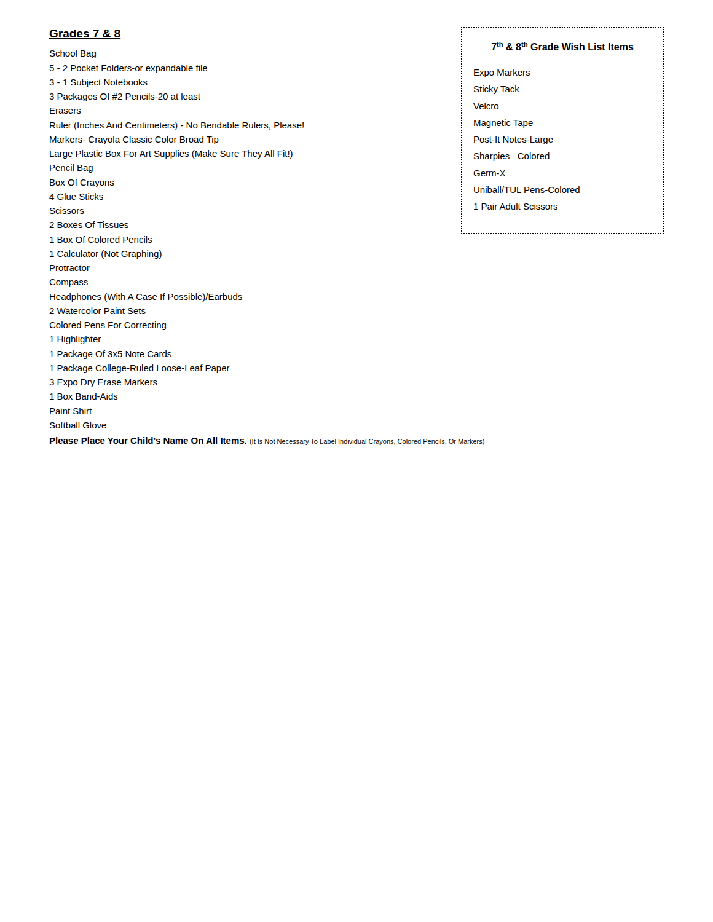7th & 8th Grade Wish List Items
Expo Markers
Sticky Tack
Velcro
Magnetic Tape
Post-It Notes-Large
Sharpies –Colored
Germ-X
Uniball/TUL Pens-Colored
1 Pair Adult Scissors
Grades 7 & 8
School Bag
5 - 2 Pocket Folders-or expandable file
3 - 1 Subject Notebooks
3 Packages Of #2 Pencils-20 at least
Erasers
Ruler (Inches And Centimeters) - No Bendable Rulers, Please!
Markers- Crayola Classic Color Broad Tip
Large Plastic Box For Art Supplies (Make Sure They All Fit!)
Pencil Bag
Box Of Crayons
4 Glue Sticks
Scissors
2 Boxes Of Tissues
1 Box Of Colored Pencils
1 Calculator (Not Graphing)
Protractor
Compass
Headphones (With A Case If Possible)/Earbuds
2 Watercolor Paint Sets
Colored Pens For Correcting
1 Highlighter
1 Package Of 3x5 Note Cards
1 Package College-Ruled Loose-Leaf Paper
3 Expo Dry Erase Markers
1 Box Band-Aids
Paint Shirt
Softball Glove
Please Place Your Child's Name On All Items. (It Is Not Necessary To Label Individual Crayons, Colored Pencils, Or Markers)